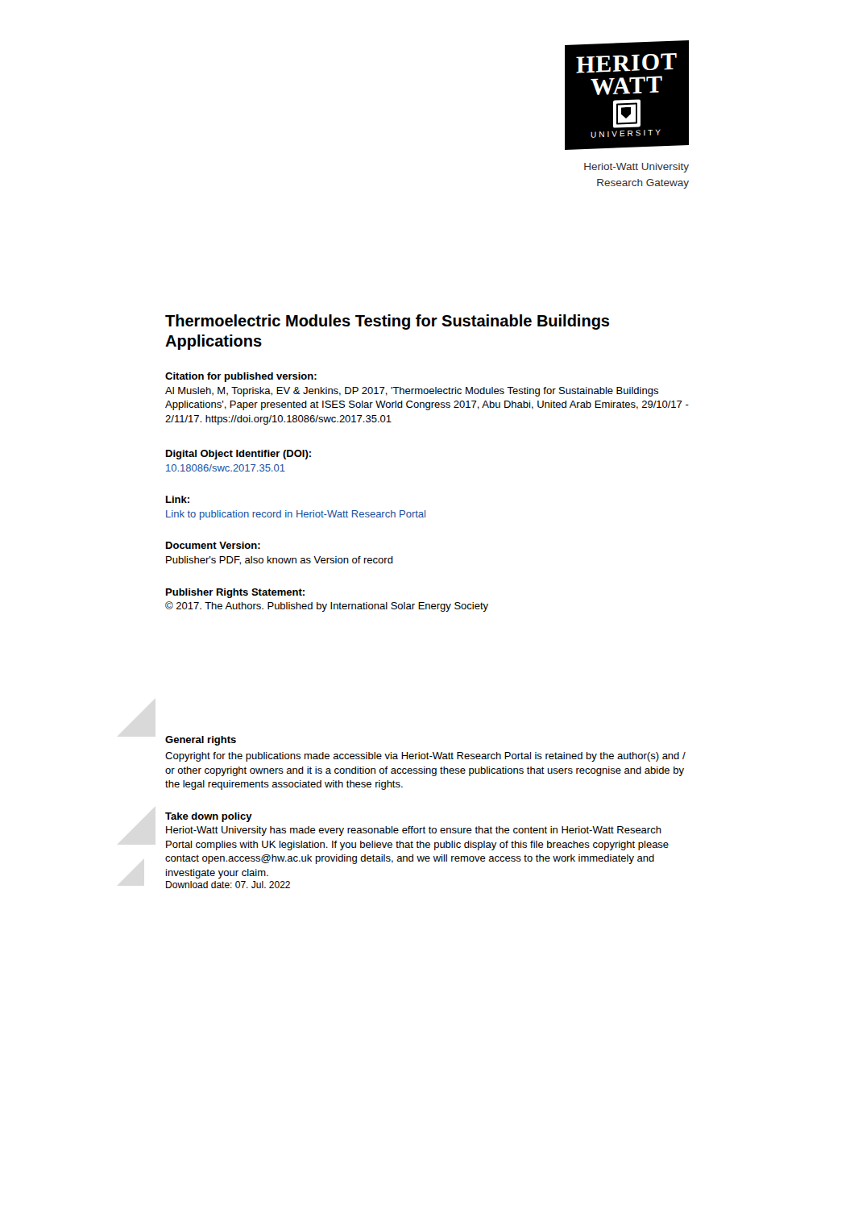HERIOT WATT UNIVERSITY
Heriot-Watt University
Research Gateway
Thermoelectric Modules Testing for Sustainable Buildings
Applications
Citation for published version:
Al Musleh, M, Topriska, EV & Jenkins, DP 2017, 'Thermoelectric Modules Testing for Sustainable Buildings Applications', Paper presented at ISES Solar World Congress 2017, Abu Dhabi, United Arab Emirates, 29/10/17 - 2/11/17. https://doi.org/10.18086/swc.2017.35.01
Digital Object Identifier (DOI):
10.18086/swc.2017.35.01
Link:
Link to publication record in Heriot-Watt Research Portal
Document Version:
Publisher's PDF, also known as Version of record
Publisher Rights Statement:
© 2017. The Authors. Published by International Solar Energy Society
General rights
Copyright for the publications made accessible via Heriot-Watt Research Portal is retained by the author(s) and / or other copyright owners and it is a condition of accessing these publications that users recognise and abide by the legal requirements associated with these rights.
Take down policy
Heriot-Watt University has made every reasonable effort to ensure that the content in Heriot-Watt Research Portal complies with UK legislation. If you believe that the public display of this file breaches copyright please contact open.access@hw.ac.uk providing details, and we will remove access to the work immediately and investigate your claim.
Download date: 07. Jul. 2022